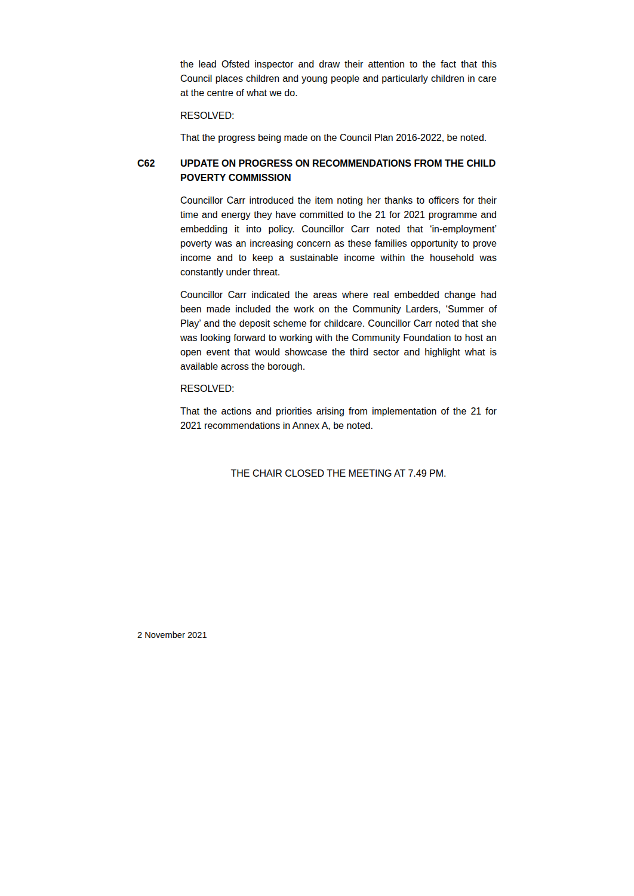the lead Ofsted inspector and draw their attention to the fact that this Council places children and young people and particularly children in care at the centre of what we do.
RESOLVED:
That the progress being made on the Council Plan 2016-2022, be noted.
C62 Update on Progress on Recommendations from the Child Poverty Commission
Councillor Carr introduced the item noting her thanks to officers for their time and energy they have committed to the 21 for 2021 programme and embedding it into policy. Councillor Carr noted that ‘in-employment’ poverty was an increasing concern as these families opportunity to prove income and to keep a sustainable income within the household was constantly under threat.
Councillor Carr indicated the areas where real embedded change had been made included the work on the Community Larders, ‘Summer of Play’ and the deposit scheme for childcare. Councillor Carr noted that she was looking forward to working with the Community Foundation to host an open event that would showcase the third sector and highlight what is available across the borough.
RESOLVED:
That the actions and priorities arising from implementation of the 21 for 2021 recommendations in Annex A, be noted.
THE CHAIR CLOSED THE MEETING AT 7.49 PM.
2 November 2021